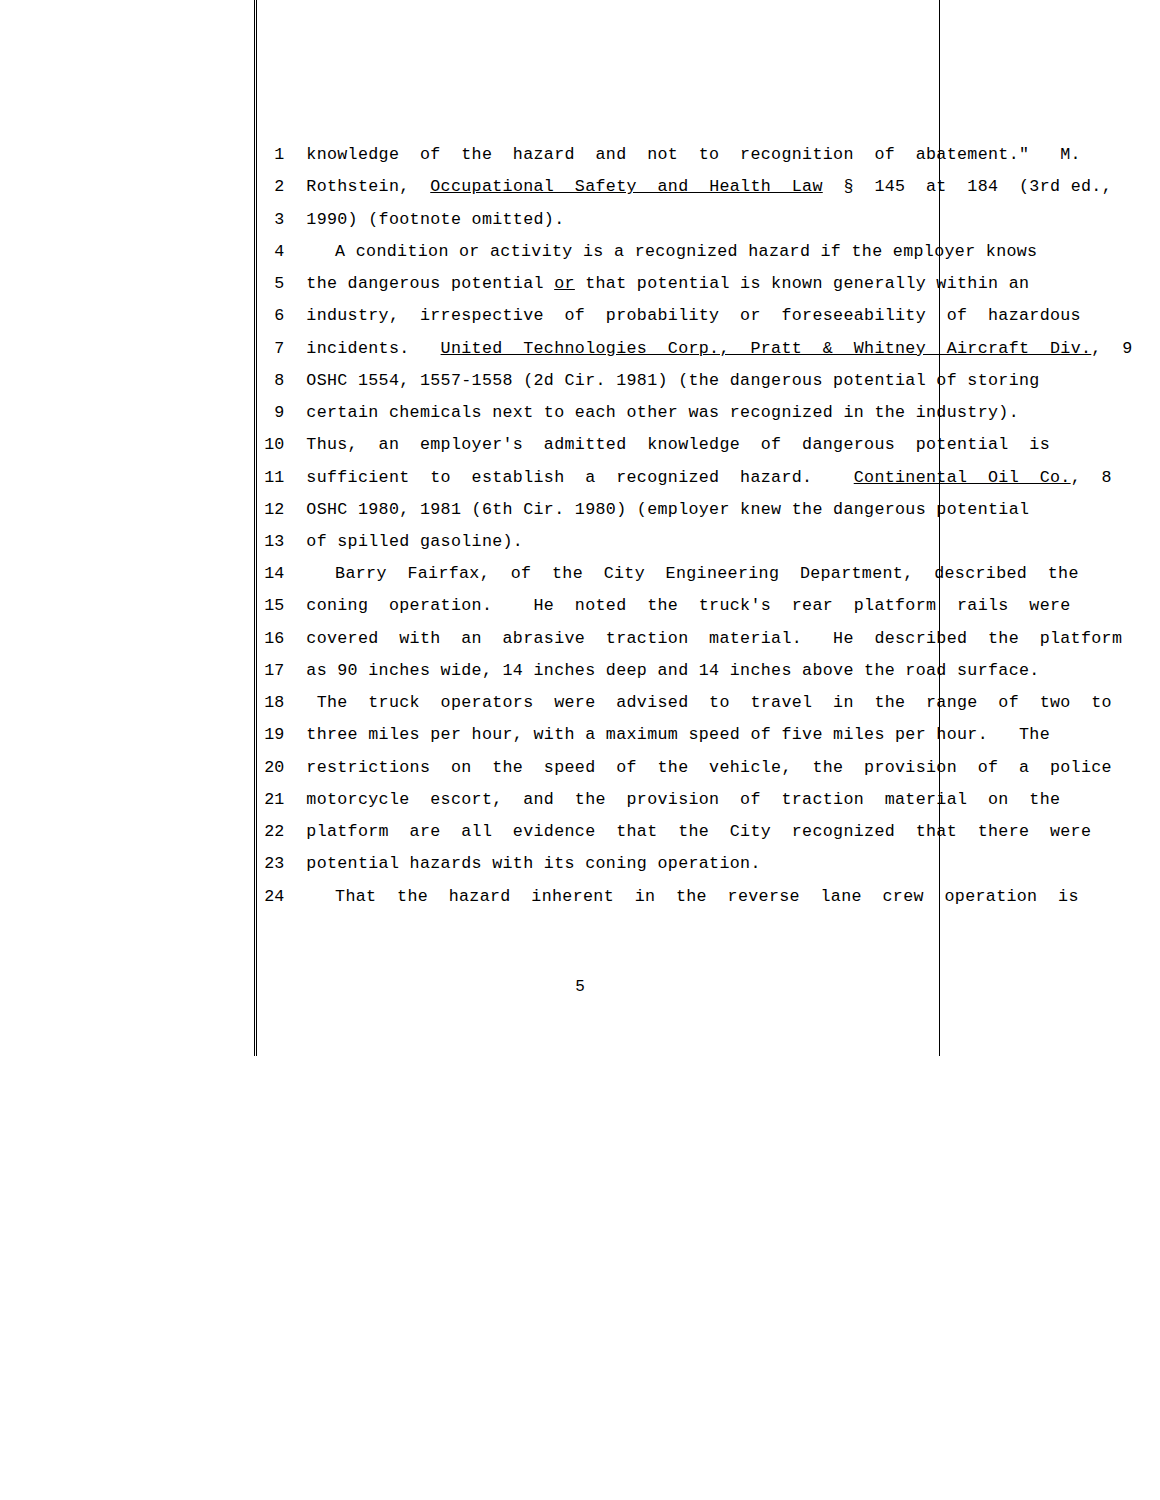| 1 | knowledge of the hazard and not to recognition of abatement." M. |
| 2 | Rothstein, Occupational Safety and Health Law § 145 at 184 (3rd ed., |
| 3 | 1990) (footnote omitted). |
| 4 | A condition or activity is a recognized hazard if the employer knows |
| 5 | the dangerous potential or that potential is known generally within an |
| 6 | industry, irrespective of probability or foreseeability of hazardous |
| 7 | incidents. United Technologies Corp., Pratt & Whitney Aircraft Div. , 9 |
| 8 | OSHC 1554, 1557-1558 (2d Cir. 1981) (the dangerous potential of storing |
| 9 | certain chemicals next to each other was recognized in the industry). |
| 10 | Thus, an employer's admitted knowledge of dangerous potential is |
| 11 | sufficient to establish a recognized hazard. Continental Oil Co. , 8 |
| 12 | OSHC 1980, 1981 (6th Cir. 1980) (employer knew the dangerous potential |
| 13 | of spilled gasoline). |
| 14 | Barry Fairfax, of the City Engineering Department, described the |
| 15 | coning operation. He noted the truck's rear platform rails were |
| 16 | covered with an abrasive traction material. He described the platform |
| 17 | as 90 inches wide, 14 inches deep and 14 inches above the road surface. |
| 18 | The truck operators were advised to travel in the range of two to |
| 19 | three miles per hour, with a maximum speed of five miles per hour. The |
| 20 | restrictions on the speed of the vehicle, the provision of a police |
| 21 | motorcycle escort, and the provision of traction material on the |
| 22 | platform are all evidence that the City recognized that there were |
| 23 | potential hazards with its coning operation. |
| 24 | That the hazard inherent in the reverse lane crew operation is |
5